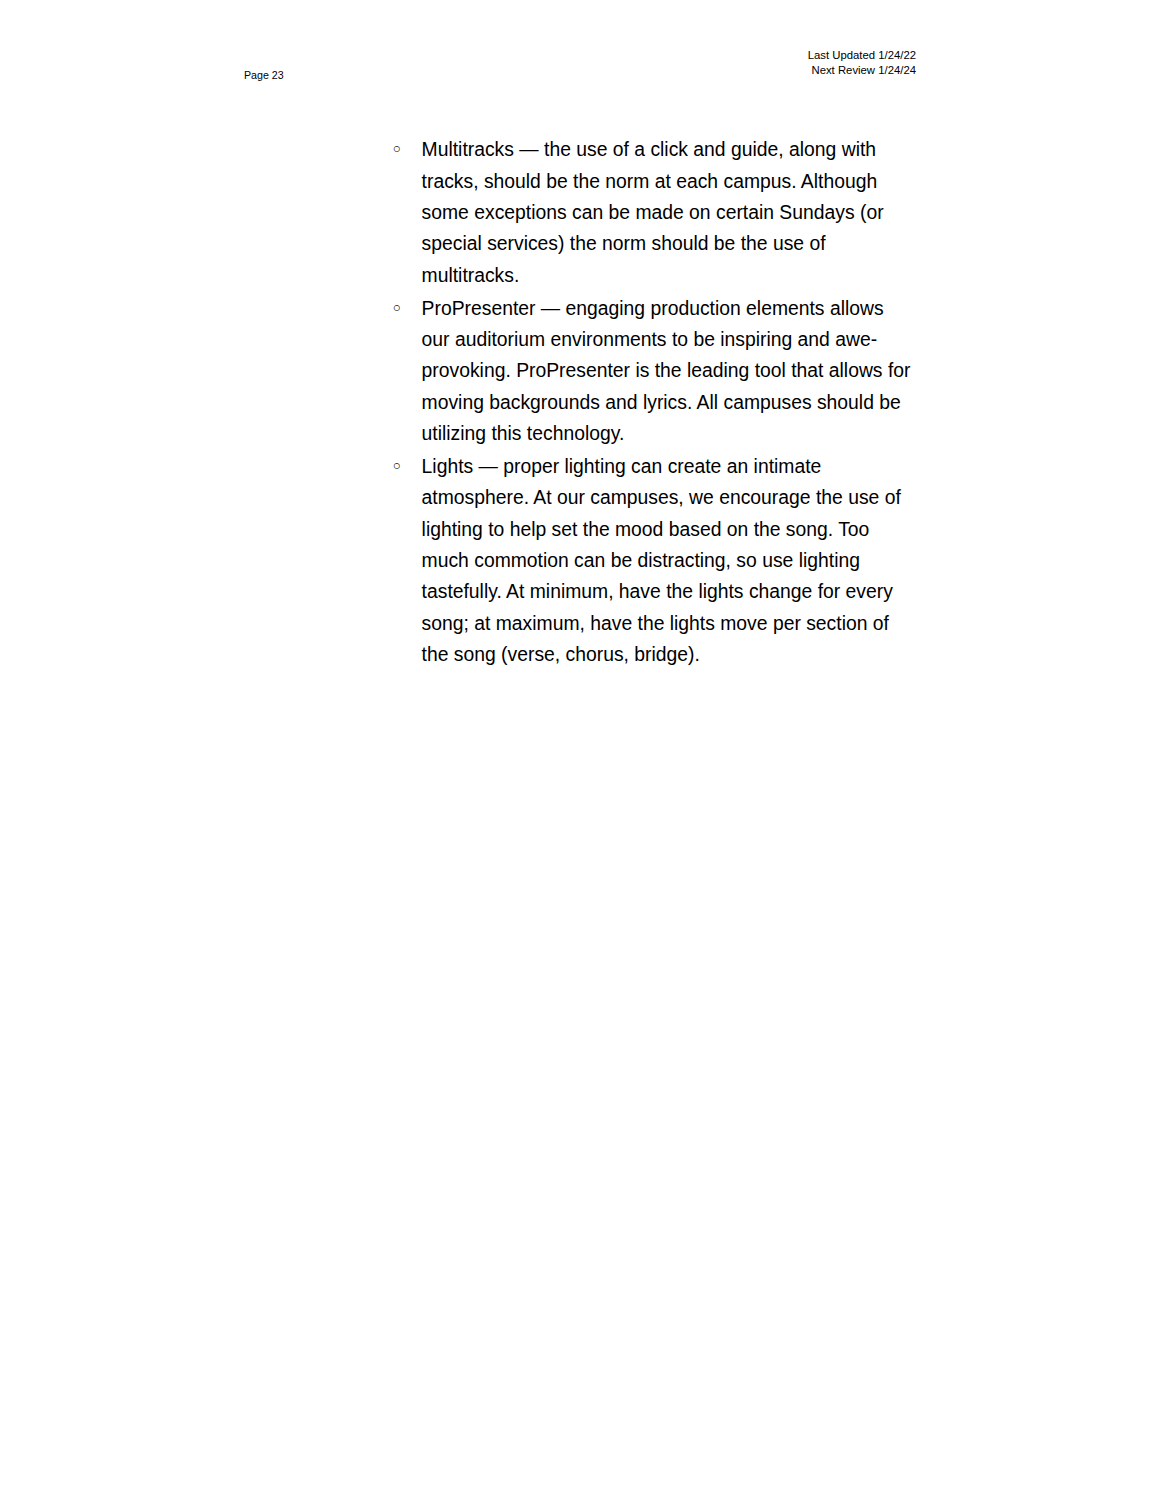Page 23
Last Updated 1/24/22
Next Review 1/24/24
Multitracks — the use of a click and guide, along with tracks, should be the norm at each campus. Although some exceptions can be made on certain Sundays (or special services) the norm should be the use of multitracks.
ProPresenter — engaging production elements allows our auditorium environments to be inspiring and awe-provoking. ProPresenter is the leading tool that allows for moving backgrounds and lyrics. All campuses should be utilizing this technology.
Lights — proper lighting can create an intimate atmosphere. At our campuses, we encourage the use of lighting to help set the mood based on the song. Too much commotion can be distracting, so use lighting tastefully. At minimum, have the lights change for every song; at maximum, have the lights move per section of the song (verse, chorus, bridge).